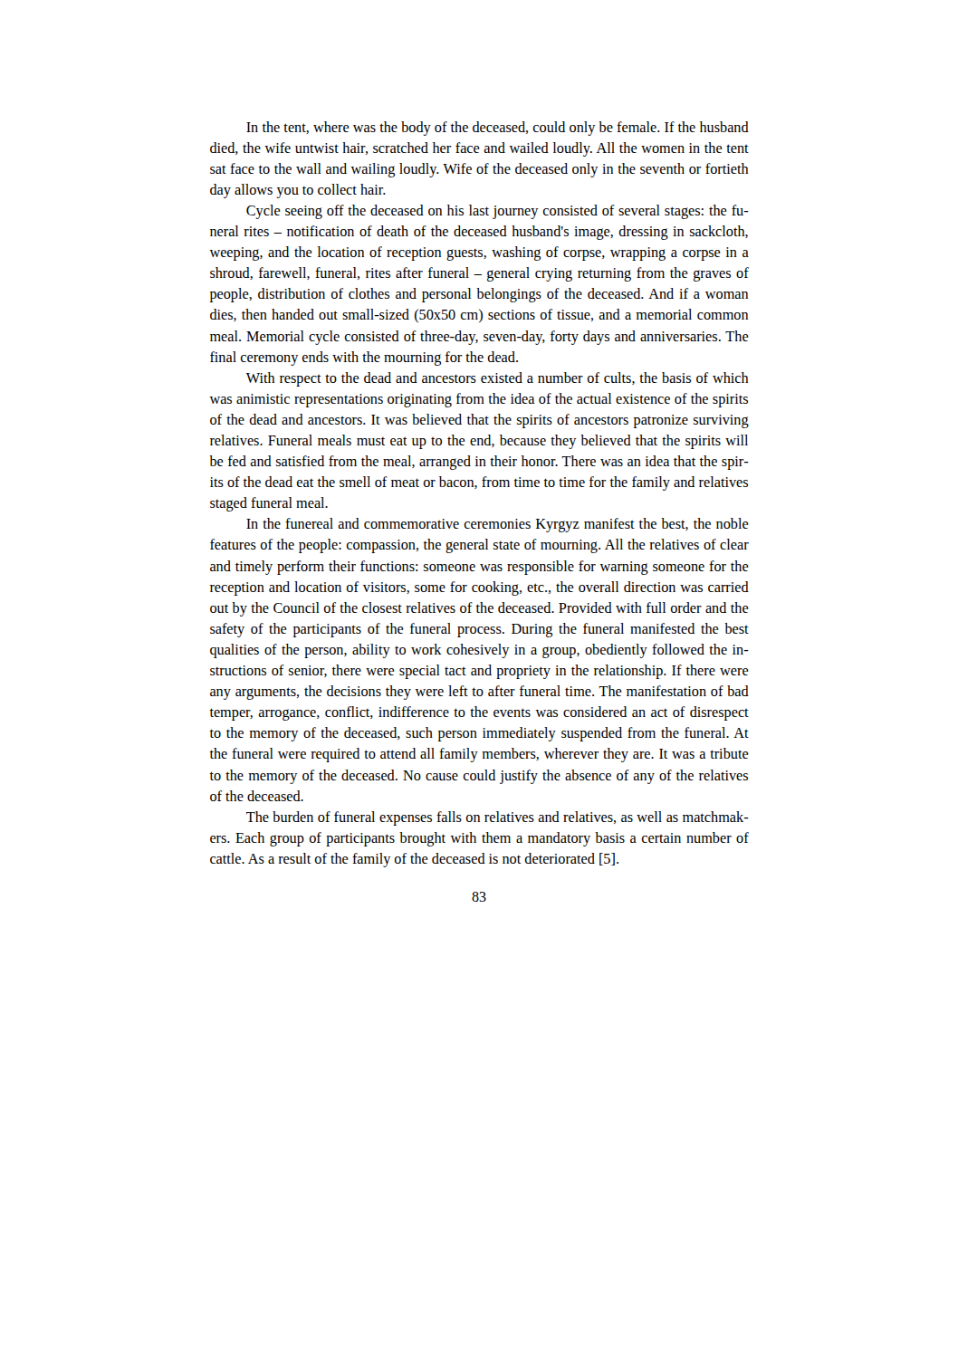In the tent, where was the body of the deceased, could only be female. If the husband died, the wife untwist hair, scratched her face and wailed loudly. All the women in the tent sat face to the wall and wailing loudly. Wife of the deceased only in the seventh or fortieth day allows you to collect hair.
Cycle seeing off the deceased on his last journey consisted of several stages: the funeral rites – notification of death of the deceased husband's image, dressing in sackcloth, weeping, and the location of reception guests, washing of corpse, wrapping a corpse in a shroud, farewell, funeral, rites after funeral – general crying returning from the graves of people, distribution of clothes and personal belongings of the deceased. And if a woman dies, then handed out small-sized (50x50 cm) sections of tissue, and a memorial common meal. Memorial cycle consisted of three-day, seven-day, forty days and anniversaries. The final ceremony ends with the mourning for the dead.
With respect to the dead and ancestors existed a number of cults, the basis of which was animistic representations originating from the idea of the actual existence of the spirits of the dead and ancestors. It was believed that the spirits of ancestors patronize surviving relatives. Funeral meals must eat up to the end, because they believed that the spirits will be fed and satisfied from the meal, arranged in their honor. There was an idea that the spirits of the dead eat the smell of meat or bacon, from time to time for the family and relatives staged funeral meal.
In the funereal and commemorative ceremonies Kyrgyz manifest the best, the noble features of the people: compassion, the general state of mourning. All the relatives of clear and timely perform their functions: someone was responsible for warning someone for the reception and location of visitors, some for cooking, etc., the overall direction was carried out by the Council of the closest relatives of the deceased. Provided with full order and the safety of the participants of the funeral process. During the funeral manifested the best qualities of the person, ability to work cohesively in a group, obediently followed the instructions of senior, there were special tact and propriety in the relationship. If there were any arguments, the decisions they were left to after funeral time. The manifestation of bad temper, arrogance, conflict, indifference to the events was considered an act of disrespect to the memory of the deceased, such person immediately suspended from the funeral. At the funeral were required to attend all family members, wherever they are. It was a tribute to the memory of the deceased. No cause could justify the absence of any of the relatives of the deceased.
The burden of funeral expenses falls on relatives and relatives, as well as matchmakers. Each group of participants brought with them a mandatory basis a certain number of cattle. As a result of the family of the deceased is not deteriorated [5].
83